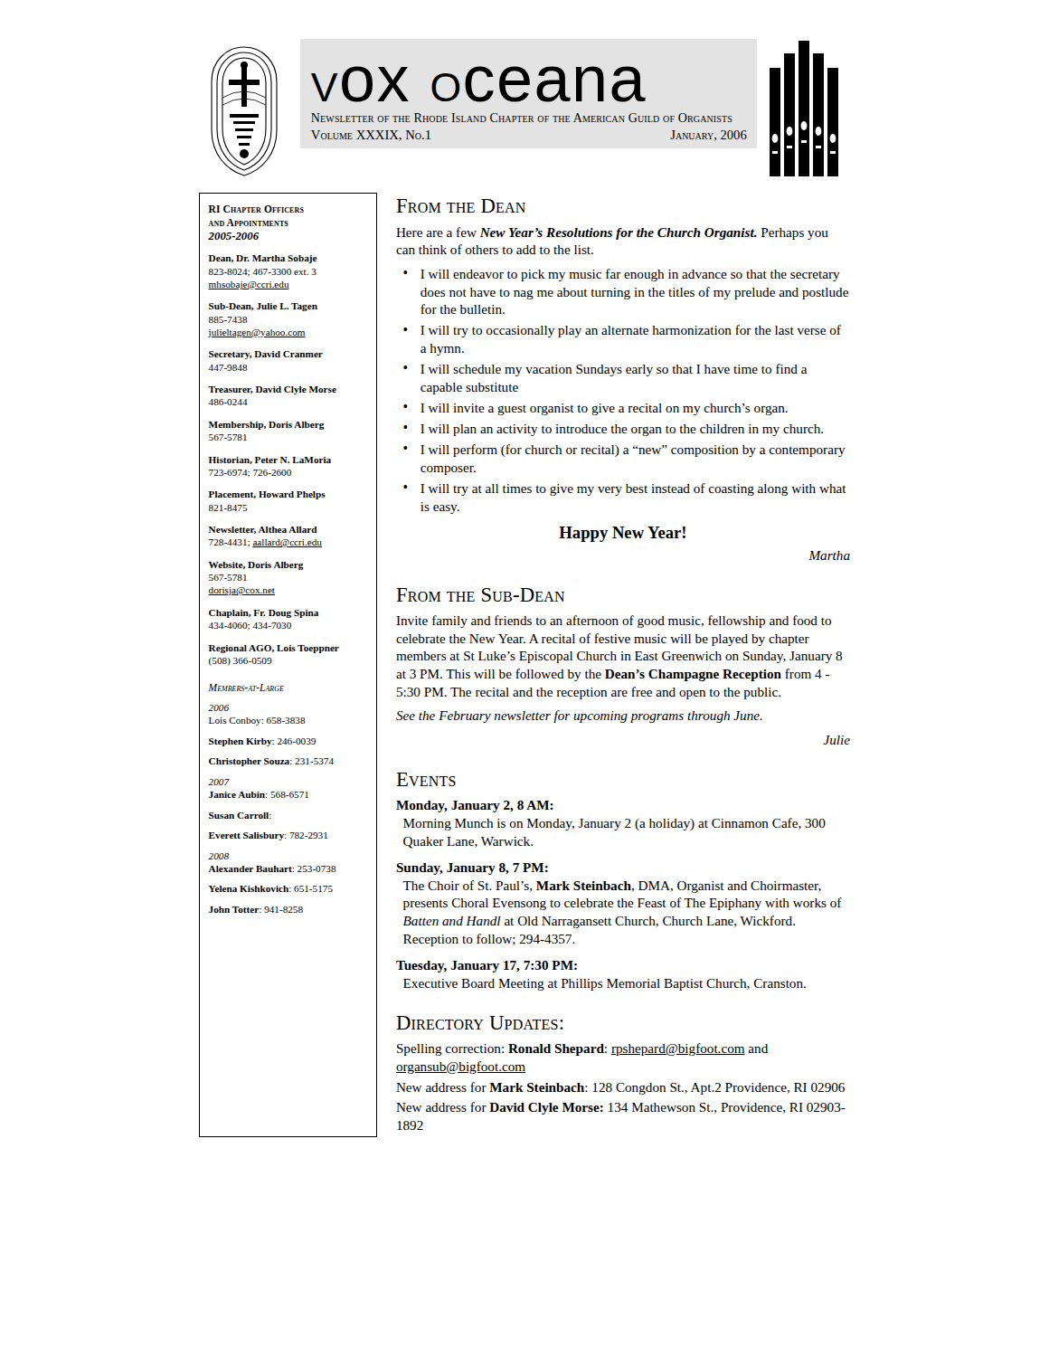Vox Oceana
Newsletter of the Rhode Island Chapter of the American Guild of Organists
Volume XXXIX, No.1 January, 2006
RI Chapter Officers
and Appointments
2005-2006
Dean, Dr. Martha Sobaje
823-8024; 467-3300 ext. 3
mhsobaje@ccri.edu
Sub-Dean, Julie L. Tagen
885-7438
julieltagen@yahoo.com
Secretary, David Cranmer
447-9848
Treasurer, David Clyle Morse
486-0244
Membership, Doris Alberg
567-5781
Historian, Peter N. LaMoria
723-6974; 726-2600
Placement, Howard Phelps
821-8475
Newsletter, Althea Allard
728-4431; aallard@ccri.edu
Website, Doris Alberg
567-5781
dorisja@cox.net
Chaplain, Fr. Doug Spina
434-4060; 434-7030
Regional AGO, Lois Toeppner
(508) 366-0509
Members-at-Large
2006
Lois Conboy: 658-3838
Stephen Kirby: 246-0039
Christopher Souza: 231-5374
2007
Janice Aubin: 568-6571
Susan Carroll:
Everett Salisbury: 782-2931
2008
Alexander Bauhart: 253-0738
Yelena Kishkovich: 651-5175
John Totter: 941-8258
From the Dean
Here are a few New Year’s Resolutions for the Church Organist. Perhaps you can think of others to add to the list.
I will endeavor to pick my music far enough in advance so that the secretary does not have to nag me about turning in the titles of my prelude and postlude for the bulletin.
I will try to occasionally play an alternate harmonization for the last verse of a hymn.
I will schedule my vacation Sundays early so that I have time to find a capable substitute
I will invite a guest organist to give a recital on my church’s organ.
I will plan an activity to introduce the organ to the children in my church.
I will perform (for church or recital) a “new” composition by a contemporary composer.
I will try at all times to give my very best instead of coasting along with what is easy.
Happy New Year!
Martha
From the Sub-Dean
Invite family and friends to an afternoon of good music, fellowship and food to celebrate the New Year. A recital of festive music will be played by chapter members at St Luke’s Episcopal Church in East Greenwich on Sunday, January 8 at 3 PM. This will be followed by the Dean’s Champagne Reception from 4 - 5:30 PM. The recital and the reception are free and open to the public.
See the February newsletter for upcoming programs through June.
Julie
Events
Monday, January 2, 8 AM:
Morning Munch is on Monday, January 2 (a holiday) at Cinnamon Cafe, 300 Quaker Lane, Warwick.
Sunday, January 8, 7 PM:
The Choir of St. Paul’s, Mark Steinbach, DMA, Organist and Choirmaster, presents Choral Evensong to celebrate the Feast of The Epiphany with works of Batten and Handl at Old Narragansett Church, Church Lane, Wickford. Reception to follow; 294-4357.
Tuesday, January 17, 7:30 PM:
Executive Board Meeting at Phillips Memorial Baptist Church, Cranston.
Directory Updates:
Spelling correction: Ronald Shepard: rpshepard@bigfoot.com and organsub@bigfoot.com
New address for Mark Steinbach: 128 Congdon St., Apt.2 Providence, RI 02906
New address for David Clyle Morse: 134 Mathewson St., Providence, RI 02903-1892